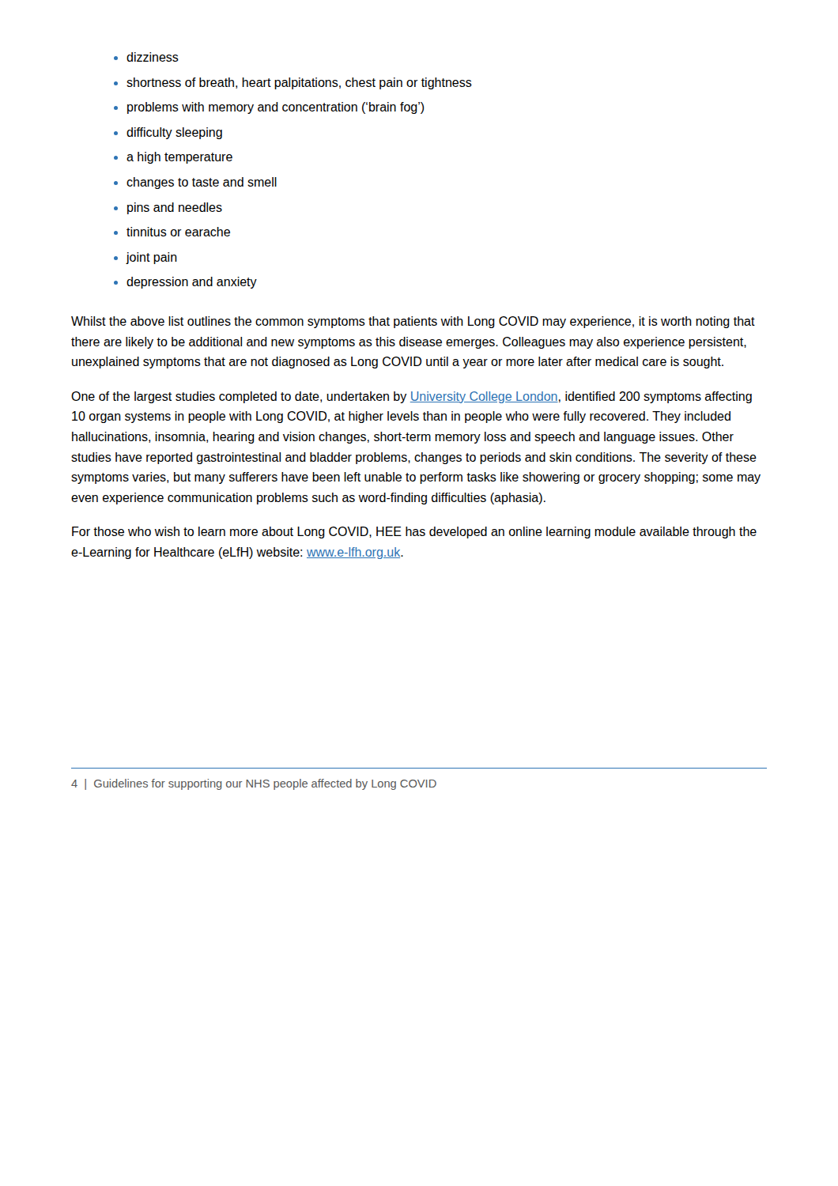dizziness
shortness of breath, heart palpitations, chest pain or tightness
problems with memory and concentration (‘brain fog’)
difficulty sleeping
a high temperature
changes to taste and smell
pins and needles
tinnitus or earache
joint pain
depression and anxiety
Whilst the above list outlines the common symptoms that patients with Long COVID may experience, it is worth noting that there are likely to be additional and new symptoms as this disease emerges. Colleagues may also experience persistent, unexplained symptoms that are not diagnosed as Long COVID until a year or more later after medical care is sought.
One of the largest studies completed to date, undertaken by University College London, identified 200 symptoms affecting 10 organ systems in people with Long COVID, at higher levels than in people who were fully recovered. They included hallucinations, insomnia, hearing and vision changes, short-term memory loss and speech and language issues. Other studies have reported gastrointestinal and bladder problems, changes to periods and skin conditions. The severity of these symptoms varies, but many sufferers have been left unable to perform tasks like showering or grocery shopping; some may even experience communication problems such as word-finding difficulties (aphasia).
For those who wish to learn more about Long COVID, HEE has developed an online learning module available through the e-Learning for Healthcare (eLfH) website: www.e-lfh.org.uk.
4 | Guidelines for supporting our NHS people affected by Long COVID